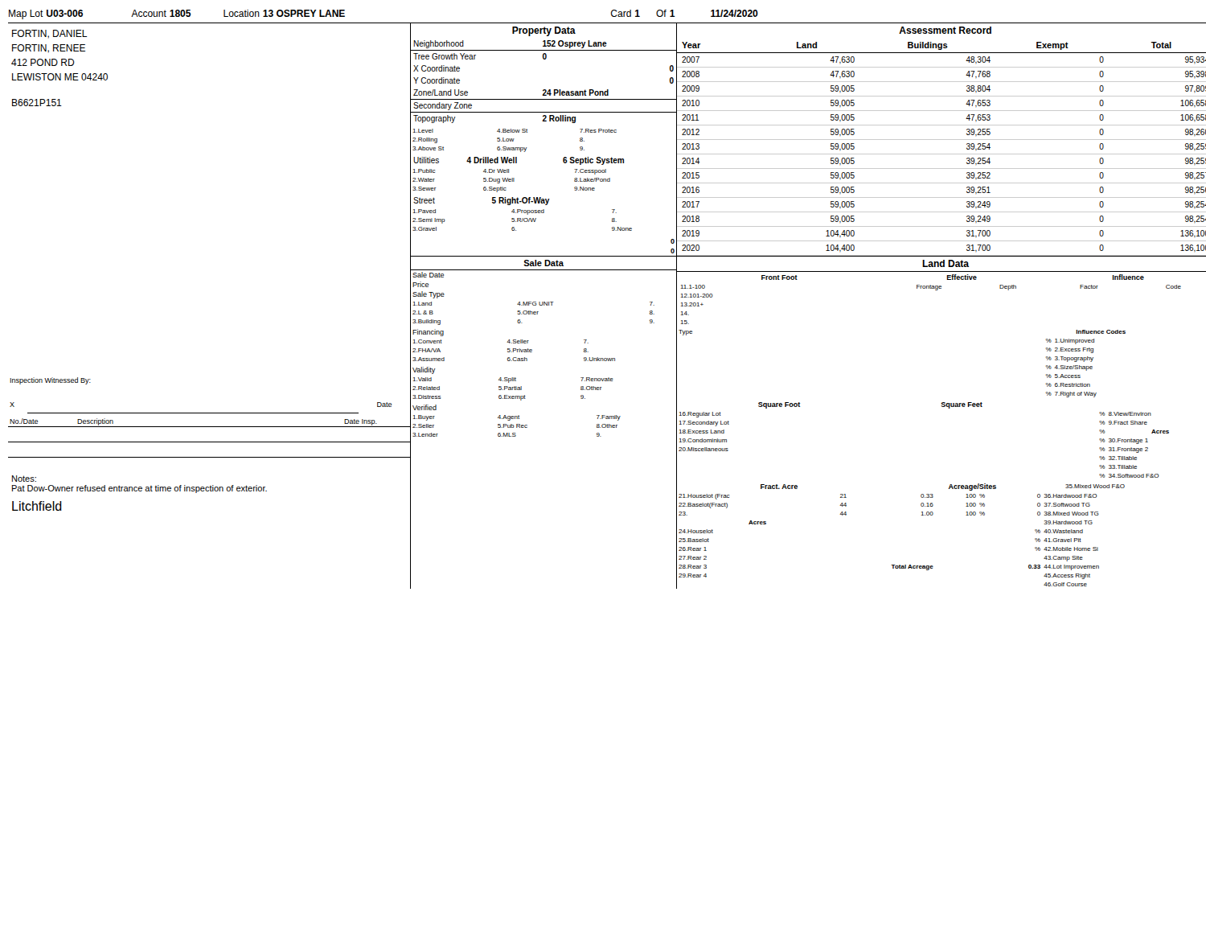Map Lot U03-006 Account 1805 Location 13 OSPREY LANE Card 1 Of 1 11/24/2020
FORTIN, DANIEL
FORTIN, RENEE
412 POND RD
LEWISTON ME 04240
B6621P151
| Inspection Witnessed By: | |
| X | | Date |
| No./Date | Description | Date Insp. |
Notes:
Pat Dow-Owner refused entrance at time of inspection of exterior.
Litchfield
Property Data
| Neighborhood | 152 Osprey Lane |
| Tree Growth Year | 0 |
| X Coordinate | 0 |
| Y Coordinate | 0 |
| Zone/Land Use | 24 Pleasant Pond |
| Secondary Zone | |
| Topography | 2 Rolling |
| 1.Level | 4.Below St | 7.Res Protec |
| 2.Rolling | 5.Low | 8. |
| 3.Above St | 6.Swampy | 9. |
| Utilities | 4 Drilled Well | 6 Septic System |
| 1.Public | 4.Dr Well | 7.Cesspool |
| 2.Water | 5.Dug Well | 8.Lake/Pond |
| 3.Sewer | 6.Septic | 9.None |
| Street | 5 Right-Of-Way |
| 1.Paved | 4.Proposed | 7. |
| 2.Semi Imp | 5.R/O/W | 8. |
| 3.Gravel | 6. | 9.None |
| 0 |
| 0 |
Sale Data
| Sale Date | |
| Price | |
| Sale Type | |
| 1.Land | 4.MFG UNIT | 7. |
| 2.L & B | 5.Other | 8. |
| 3.Building | 6. | 9. |
| Financing | |
| 1.Convent | 4.Seller | 7. |
| 2.FHA/VA | 5.Private | 8. |
| 3.Assumed | 6.Cash | 9.Unknown |
| Validity | |
| 1.Valid | 4.Split | 7.Renovate |
| 2.Related | 5.Partial | 8.Other |
| 3.Distress | 6.Exempt | 9. |
| Verified | |
| 1.Buyer | 4.Agent | 7.Family |
| 2.Seller | 5.Pub Rec | 8.Other |
| 3.Lender | 6.MLS | 9. |
Assessment Record
| Year | Land | Buildings | Exempt | Total |
| --- | --- | --- | --- | --- |
| 2007 | 47,630 | 48,304 | 0 | 95,934 |
| 2008 | 47,630 | 47,768 | 0 | 95,398 |
| 2009 | 59,005 | 38,804 | 0 | 97,809 |
| 2010 | 59,005 | 47,653 | 0 | 106,658 |
| 2011 | 59,005 | 47,653 | 0 | 106,658 |
| 2012 | 59,005 | 39,255 | 0 | 98,260 |
| 2013 | 59,005 | 39,254 | 0 | 98,259 |
| 2014 | 59,005 | 39,254 | 0 | 98,259 |
| 2015 | 59,005 | 39,252 | 0 | 98,257 |
| 2016 | 59,005 | 39,251 | 0 | 98,256 |
| 2017 | 59,005 | 39,249 | 0 | 98,254 |
| 2018 | 59,005 | 39,249 | 0 | 98,254 |
| 2019 | 104,400 | 31,700 | 0 | 136,100 |
| 2020 | 104,400 | 31,700 | 0 | 136,100 |
Land Data
| / Front Foot / / 11.1-100 / / 12.101-200 / / 13.201+ / / 14. / / 15. / | / Effective / / Frontage / Depth / | / Influence / / Factor / Code / |
| Type | | Influence Codes |
| | % | 1.Unimproved |
| | % | 2.Excess Frtg |
| | % | 3.Topography |
| | % | 4.Size/Shape |
| | % | 5.Access |
| | % | 6.Restriction |
| | % | 7.Right of Way |
| Square Foot | Square Feet | |
| 16.Regular Lot | | % | 8.View/Environ |
| 17.Secondary Lot | | % | 9.Fract Share |
| 18.Excess Land | | % | Acres |
| 19.Condominium | | % | 30.Frontage 1 |
| 20.Miscellaneous | | % | 31.Frontage 2 |
| | | % | 32.Tillable |
| | | % | 33.Tillable |
| | | % | 34.Softwood F&O |
| Fract. Acre | Acreage/Sites | 35.Mixed Wood F&O |
| 21.Houselot (Frac | 21 | 0.33 | 100 | % | 0 | 36.Hardwood F&O |
| 22.Baselot(Fract) | 44 | 0.16 | 100 | % | 0 | 37.Softwood TG |
| 23. | 44 | 1.00 | 100 | % | 0 | 38.Mixed Wood TG |
| Acres | | 39.Hardwood TG |
| 24.Houselot | | % | 40.Wasteland |
| 25.Baselot | | % | 41.Gravel Pit |
| 26.Rear 1 | | % | 42.Mobile Home Si |
| 27.Rear 2 | | 43.Camp Site |
| 28.Rear 3 | Total Acreage | 0.33 | 44.Lot Improvemen |
| 29.Rear 4 | | 45.Access Right |
| | 46.Golf Course |